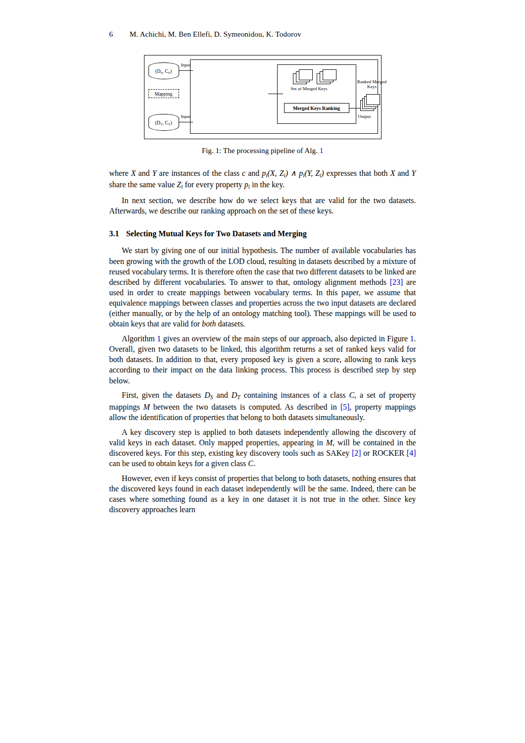6 M. Achichi, M. Ben Ellefi, D. Symeonidou, K. Todorov
(DS, CS)
(DT, CT)
Mapping
Input
Input
Keys Discovery
Keys Discovery
Keys Merging
Set of Merged Keys
Merged Keys Ranking
Output
Ranked Merged
Keys
Fig. 1: The processing pipeline of Alg. 1
where X and Y are instances of the class c and pi(X, Zi) ∧ pi(Y, Zi) expresses that both X and Y share the same value Zi for every property pi in the key.
In next section, we describe how do we select keys that are valid for the two datasets. Afterwards, we describe our ranking approach on the set of these keys.
3.1 Selecting Mutual Keys for Two Datasets and Merging
We start by giving one of our initial hypothesis. The number of available vocabularies has been growing with the growth of the LOD cloud, resulting in datasets described by a mixture of reused vocabulary terms. It is therefore often the case that two different datasets to be linked are described by different vocabularies. To answer to that, ontology alignment methods [23] are used in order to create mappings between vocabulary terms. In this paper, we assume that equivalence mappings between classes and properties across the two input datasets are declared (either manually, or by the help of an ontology matching tool). These mappings will be used to obtain keys that are valid for both datasets.
Algorithm 1 gives an overview of the main steps of our approach, also depicted in Figure 1. Overall, given two datasets to be linked, this algorithm returns a set of ranked keys valid for both datasets. In addition to that, every proposed key is given a score, allowing to rank keys according to their impact on the data linking process. This process is described step by step below.
First, given the datasets DS and DT containing instances of a class C, a set of property mappings M between the two datasets is computed. As described in [5], property mappings allow the identification of properties that belong to both datasets simultaneously.
A key discovery step is applied to both datasets independently allowing the discovery of valid keys in each dataset. Only mapped properties, appearing in M, will be contained in the discovered keys. For this step, existing key discovery tools such as SAKey [2] or ROCKER [4] can be used to obtain keys for a given class C.
However, even if keys consist of properties that belong to both datasets, nothing ensures that the discovered keys found in each dataset independently will be the same. Indeed, there can be cases where something found as a key in one dataset it is not true in the other. Since key discovery approaches learn